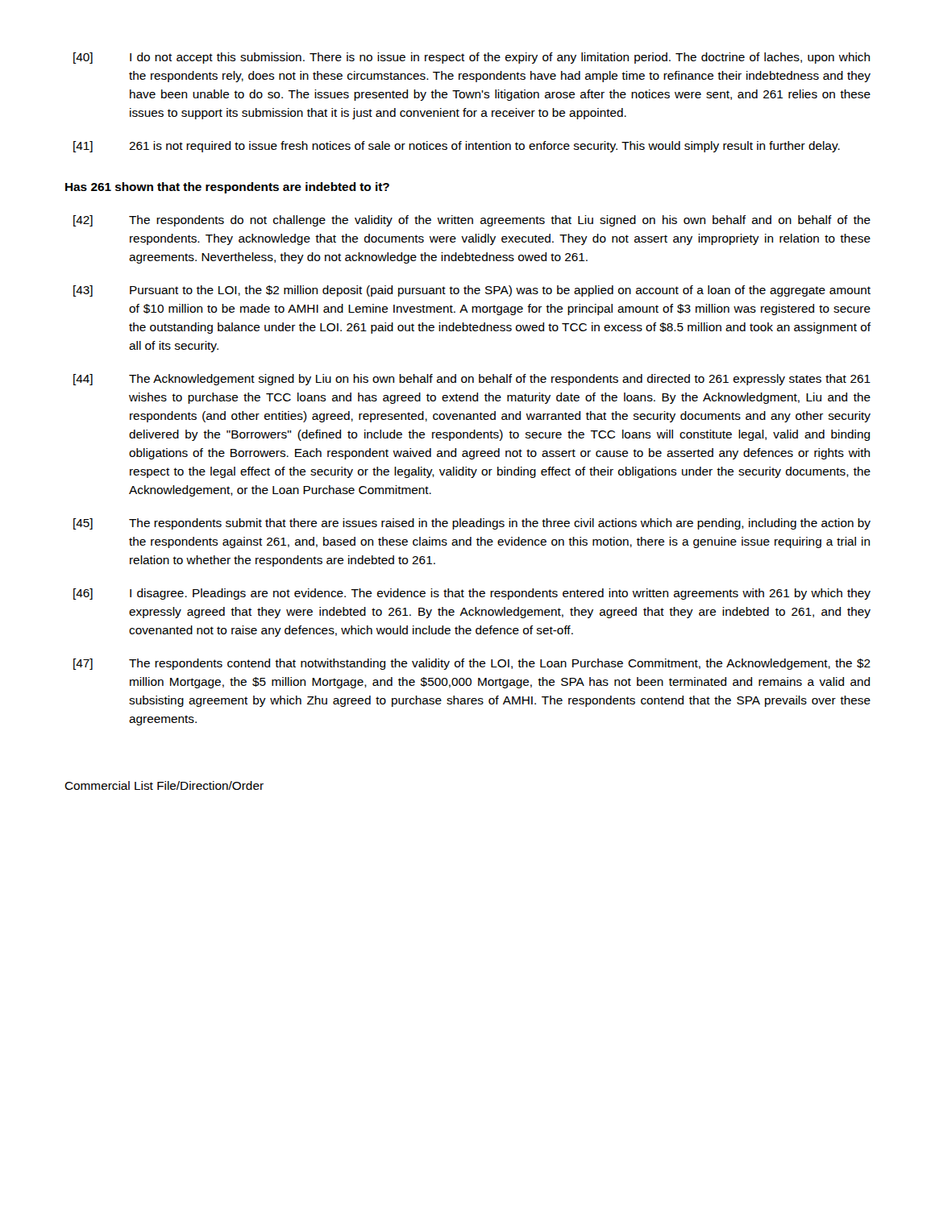[40]
I do not accept this submission. There is no issue in respect of the expiry of any limitation period. The doctrine of laches, upon which the respondents rely, does not in these circumstances. The respondents have had ample time to refinance their indebtedness and they have been unable to do so. The issues presented by the Town's litigation arose after the notices were sent, and 261 relies on these issues to support its submission that it is just and convenient for a receiver to be appointed.
[41]
261 is not required to issue fresh notices of sale or notices of intention to enforce security. This would simply result in further delay.
Has 261 shown that the respondents are indebted to it?
[42]
The respondents do not challenge the validity of the written agreements that Liu signed on his own behalf and on behalf of the respondents. They acknowledge that the documents were validly executed. They do not assert any impropriety in relation to these agreements. Nevertheless, they do not acknowledge the indebtedness owed to 261.
[43]
Pursuant to the LOI, the $2 million deposit (paid pursuant to the SPA) was to be applied on account of a loan of the aggregate amount of $10 million to be made to AMHI and Lemine Investment. A mortgage for the principal amount of $3 million was registered to secure the outstanding balance under the LOI. 261 paid out the indebtedness owed to TCC in excess of $8.5 million and took an assignment of all of its security.
[44]
The Acknowledgement signed by Liu on his own behalf and on behalf of the respondents and directed to 261 expressly states that 261 wishes to purchase the TCC loans and has agreed to extend the maturity date of the loans. By the Acknowledgment, Liu and the respondents (and other entities) agreed, represented, covenanted and warranted that the security documents and any other security delivered by the "Borrowers" (defined to include the respondents) to secure the TCC loans will constitute legal, valid and binding obligations of the Borrowers. Each respondent waived and agreed not to assert or cause to be asserted any defences or rights with respect to the legal effect of the security or the legality, validity or binding effect of their obligations under the security documents, the Acknowledgement, or the Loan Purchase Commitment.
[45]
The respondents submit that there are issues raised in the pleadings in the three civil actions which are pending, including the action by the respondents against 261, and, based on these claims and the evidence on this motion, there is a genuine issue requiring a trial in relation to whether the respondents are indebted to 261.
[46]
I disagree. Pleadings are not evidence. The evidence is that the respondents entered into written agreements with 261 by which they expressly agreed that they were indebted to 261. By the Acknowledgement, they agreed that they are indebted to 261, and they covenanted not to raise any defences, which would include the defence of set-off.
[47]
The respondents contend that notwithstanding the validity of the LOI, the Loan Purchase Commitment, the Acknowledgement, the $2 million Mortgage, the $5 million Mortgage, and the $500,000 Mortgage, the SPA has not been terminated and remains a valid and subsisting agreement by which Zhu agreed to purchase shares of AMHI. The respondents contend that the SPA prevails over these agreements.
Commercial List File/Direction/Order